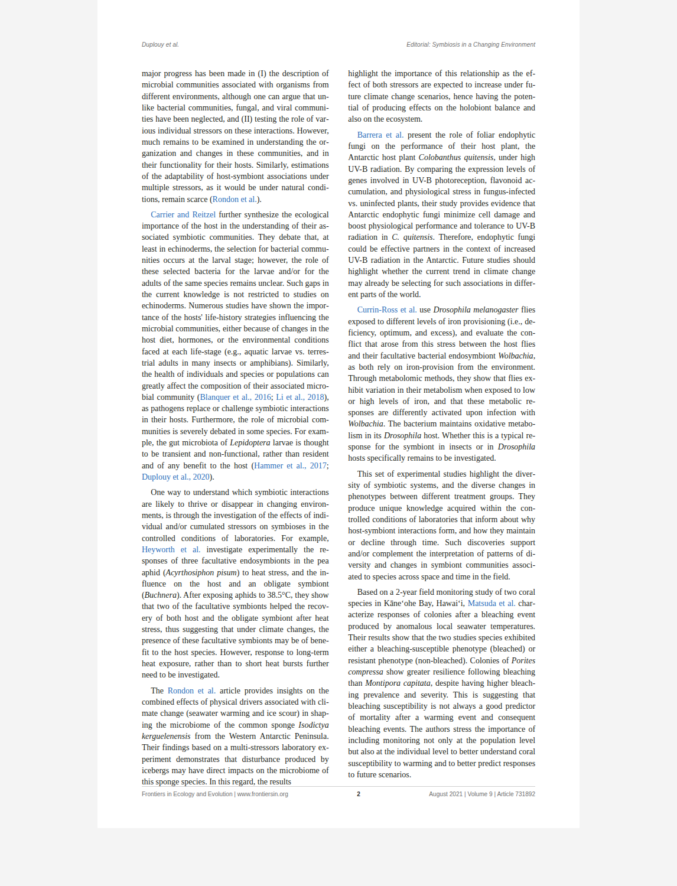Duplouy et al.
Editorial: Symbiosis in a Changing Environment
major progress has been made in (I) the description of microbial communities associated with organisms from different environments, although one can argue that unlike bacterial communities, fungal, and viral communities have been neglected, and (II) testing the role of various individual stressors on these interactions. However, much remains to be examined in understanding the organization and changes in these communities, and in their functionality for their hosts. Similarly, estimations of the adaptability of host-symbiont associations under multiple stressors, as it would be under natural conditions, remain scarce (Rondon et al.).
Carrier and Reitzel further synthesize the ecological importance of the host in the understanding of their associated symbiotic communities. They debate that, at least in echinoderms, the selection for bacterial communities occurs at the larval stage; however, the role of these selected bacteria for the larvae and/or for the adults of the same species remains unclear. Such gaps in the current knowledge is not restricted to studies on echinoderms. Numerous studies have shown the importance of the hosts' life-history strategies influencing the microbial communities, either because of changes in the host diet, hormones, or the environmental conditions faced at each life-stage (e.g., aquatic larvae vs. terrestrial adults in many insects or amphibians). Similarly, the health of individuals and species or populations can greatly affect the composition of their associated microbial community (Blanquer et al., 2016; Li et al., 2018), as pathogens replace or challenge symbiotic interactions in their hosts. Furthermore, the role of microbial communities is severely debated in some species. For example, the gut microbiota of Lepidoptera larvae is thought to be transient and non-functional, rather than resident and of any benefit to the host (Hammer et al., 2017; Duplouy et al., 2020).
One way to understand which symbiotic interactions are likely to thrive or disappear in changing environments, is through the investigation of the effects of individual and/or cumulated stressors on symbioses in the controlled conditions of laboratories. For example, Heyworth et al. investigate experimentally the responses of three facultative endosymbionts in the pea aphid (Acyrthosiphon pisum) to heat stress, and the influence on the host and an obligate symbiont (Buchnera). After exposing aphids to 38.5°C, they show that two of the facultative symbionts helped the recovery of both host and the obligate symbiont after heat stress, thus suggesting that under climate changes, the presence of these facultative symbionts may be of benefit to the host species. However, response to long-term heat exposure, rather than to short heat bursts further need to be investigated.
The Rondon et al. article provides insights on the combined effects of physical drivers associated with climate change (seawater warming and ice scour) in shaping the microbiome of the common sponge Isodictya kerguelenensis from the Western Antarctic Peninsula. Their findings based on a multi-stressors laboratory experiment demonstrates that disturbance produced by icebergs may have direct impacts on the microbiome of this sponge species. In this regard, the results
highlight the importance of this relationship as the effect of both stressors are expected to increase under future climate change scenarios, hence having the potential of producing effects on the holobiont balance and also on the ecosystem.
Barrera et al. present the role of foliar endophytic fungi on the performance of their host plant, the Antarctic host plant Colobanthus quitensis, under high UV-B radiation. By comparing the expression levels of genes involved in UV-B photoreception, flavonoid accumulation, and physiological stress in fungus-infected vs. uninfected plants, their study provides evidence that Antarctic endophytic fungi minimize cell damage and boost physiological performance and tolerance to UV-B radiation in C. quitensis. Therefore, endophytic fungi could be effective partners in the context of increased UV-B radiation in the Antarctic. Future studies should highlight whether the current trend in climate change may already be selecting for such associations in different parts of the world.
Currin-Ross et al. use Drosophila melanogaster flies exposed to different levels of iron provisioning (i.e., deficiency, optimum, and excess), and evaluate the conflict that arose from this stress between the host flies and their facultative bacterial endosymbiont Wolbachia, as both rely on iron-provision from the environment. Through metabolomic methods, they show that flies exhibit variation in their metabolism when exposed to low or high levels of iron, and that these metabolic responses are differently activated upon infection with Wolbachia. The bacterium maintains oxidative metabolism in its Drosophila host. Whether this is a typical response for the symbiont in insects or in Drosophila hosts specifically remains to be investigated.
This set of experimental studies highlight the diversity of symbiotic systems, and the diverse changes in phenotypes between different treatment groups. They produce unique knowledge acquired within the controlled conditions of laboratories that inform about why host-symbiont interactions form, and how they maintain or decline through time. Such discoveries support and/or complement the interpretation of patterns of diversity and changes in symbiont communities associated to species across space and time in the field.
Based on a 2-year field monitoring study of two coral species in Kāneʻohe Bay, Hawaiʻi, Matsuda et al. characterize responses of colonies after a bleaching event produced by anomalous local seawater temperatures. Their results show that the two studies species exhibited either a bleaching-susceptible phenotype (bleached) or resistant phenotype (non-bleached). Colonies of Porites compressa show greater resilience following bleaching than Montipora capitata, despite having higher bleaching prevalence and severity. This is suggesting that bleaching susceptibility is not always a good predictor of mortality after a warming event and consequent bleaching events. The authors stress the importance of including monitoring not only at the population level but also at the individual level to better understand coral susceptibility to warming and to better predict responses to future scenarios.
Frontiers in Ecology and Evolution | www.frontiersin.org
2
August 2021 | Volume 9 | Article 731892